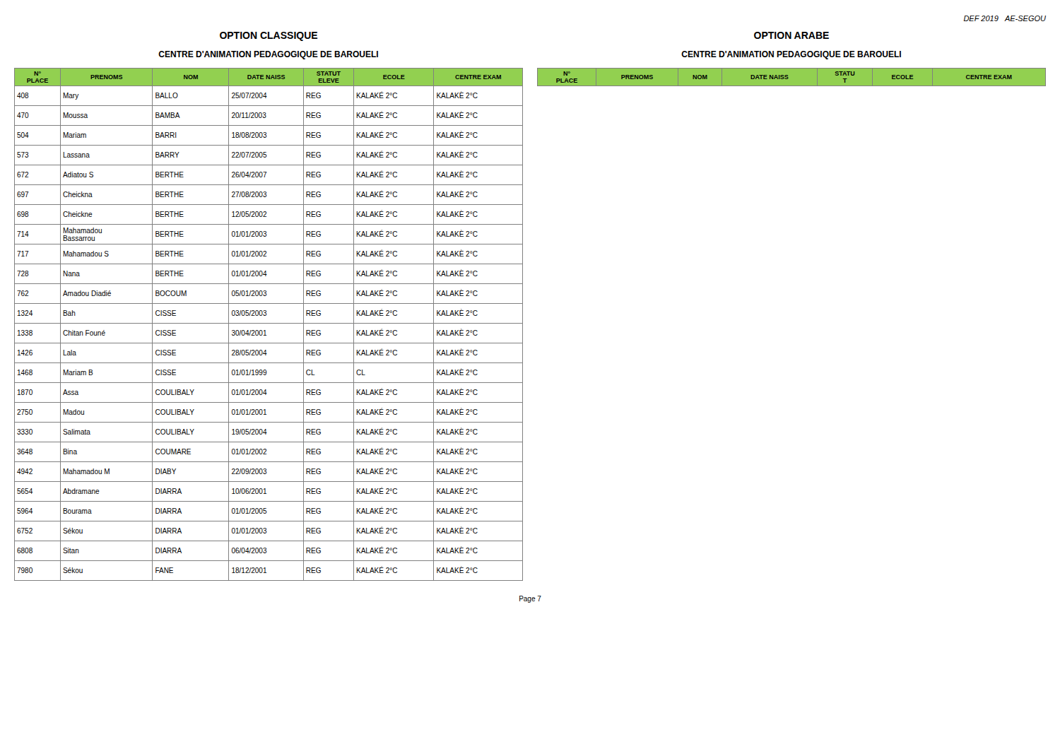DEF 2019 AE-SEGOU
OPTION CLASSIQUE
CENTRE D'ANIMATION PEDAGOGIQUE DE BAROUELI
| N° PLACE | PRENOMS | NOM | DATE NAISS | STATUT ELEVE | ECOLE | CENTRE EXAM |
| --- | --- | --- | --- | --- | --- | --- |
| 408 | Mary | BALLO | 25/07/2004 | REG | KALAKÉ 2°C | KALAKÈ 2°C |
| 470 | Moussa | BAMBA | 20/11/2003 | REG | KALAKÉ 2°C | KALAKÈ 2°C |
| 504 | Mariam | BARRI | 18/08/2003 | REG | KALAKÉ 2°C | KALAKÈ 2°C |
| 573 | Lassana | BARRY | 22/07/2005 | REG | KALAKÉ 2°C | KALAKÈ 2°C |
| 672 | Adiatou S | BERTHE | 26/04/2007 | REG | KALAKÉ 2°C | KALAKÈ 2°C |
| 697 | Cheickna | BERTHE | 27/08/2003 | REG | KALAKÉ 2°C | KALAKÈ 2°C |
| 698 | Cheickne | BERTHE | 12/05/2002 | REG | KALAKÉ 2°C | KALAKÈ 2°C |
| 714 | Mahamadou Bassarrou | BERTHE | 01/01/2003 | REG | KALAKÉ 2°C | KALAKÈ 2°C |
| 717 | Mahamadou S | BERTHE | 01/01/2002 | REG | KALAKÉ 2°C | KALAKÈ 2°C |
| 728 | Nana | BERTHE | 01/01/2004 | REG | KALAKÉ 2°C | KALAKÈ 2°C |
| 762 | Amadou Diadié | BOCOUM | 05/01/2003 | REG | KALAKÉ 2°C | KALAKÈ 2°C |
| 1324 | Bah | CISSE | 03/05/2003 | REG | KALAKÉ 2°C | KALAKÈ 2°C |
| 1338 | Chitan Founé | CISSE | 30/04/2001 | REG | KALAKÉ 2°C | KALAKÈ 2°C |
| 1426 | Lala | CISSE | 28/05/2004 | REG | KALAKÉ 2°C | KALAKÈ 2°C |
| 1468 | Mariam B | CISSE | 01/01/1999 | CL | CL | KALAKÈ 2°C |
| 1870 | Assa | COULIBALY | 01/01/2004 | REG | KALAKÉ 2°C | KALAKÈ 2°C |
| 2750 | Madou | COULIBALY | 01/01/2001 | REG | KALAKÉ 2°C | KALAKÈ 2°C |
| 3330 | Salimata | COULIBALY | 19/05/2004 | REG | KALAKÉ 2°C | KALAKÈ 2°C |
| 3648 | Bina | COUMARE | 01/01/2002 | REG | KALAKÉ 2°C | KALAKÈ 2°C |
| 4942 | Mahamadou M | DIABY | 22/09/2003 | REG | KALAKÉ 2°C | KALAKÈ 2°C |
| 5654 | Abdramane | DIARRA | 10/06/2001 | REG | KALAKÉ 2°C | KALAKÈ 2°C |
| 5964 | Bourama | DIARRA | 01/01/2005 | REG | KALAKÉ 2°C | KALAKÈ 2°C |
| 6752 | Sékou | DIARRA | 01/01/2003 | REG | KALAKÉ 2°C | KALAKÈ 2°C |
| 6808 | Sitan | DIARRA | 06/04/2003 | REG | KALAKÉ 2°C | KALAKÈ 2°C |
| 7980 | Sékou | FANE | 18/12/2001 | REG | KALAKÉ 2°C | KALAKÈ 2°C |
OPTION ARABE
CENTRE D'ANIMATION PEDAGOGIQUE DE BAROUELI
| N° PLACE | PRENOMS | NOM | DATE NAISS | STATU T | ECOLE | CENTRE EXAM |
| --- | --- | --- | --- | --- | --- | --- |
Page 7